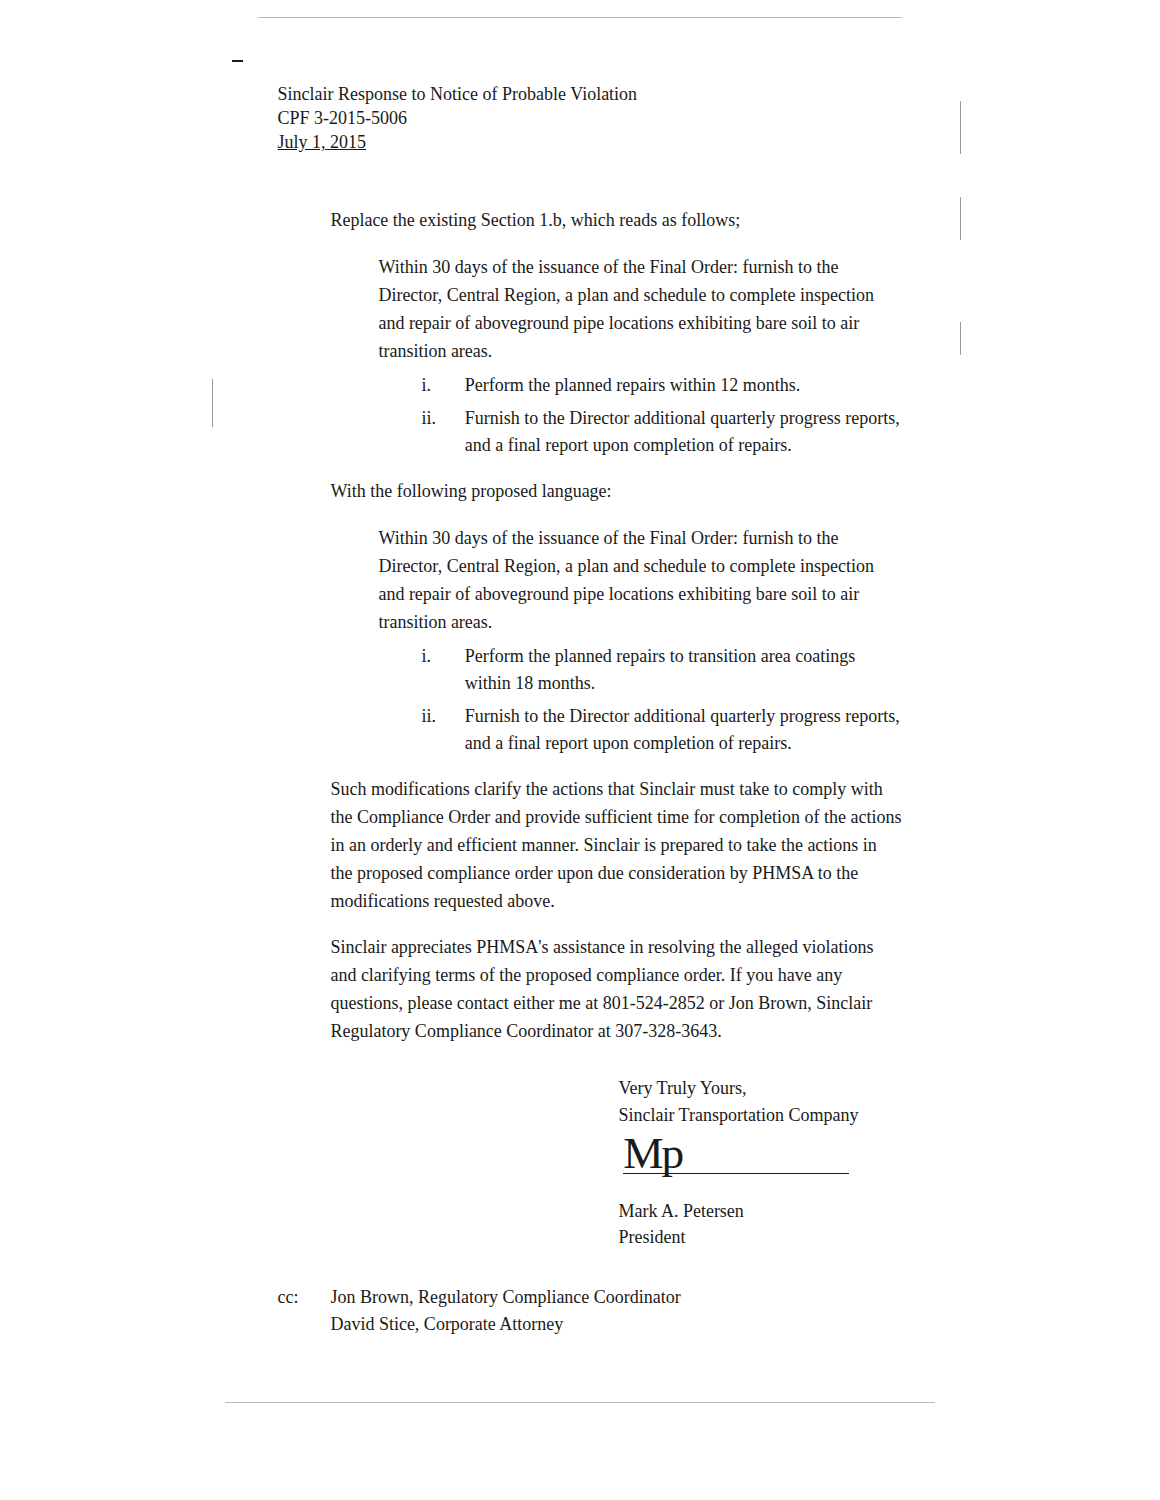Sinclair Response to Notice of Probable Violation CPF 3-2015-5006 July 1, 2015
Replace the existing Section 1.b, which reads as follows;
Within 30 days of the issuance of the Final Order: furnish to the Director, Central Region, a plan and schedule to complete inspection and repair of aboveground pipe locations exhibiting bare soil to air transition areas.
i. Perform the planned repairs within 12 months.
ii. Furnish to the Director additional quarterly progress reports, and a final report upon completion of repairs.
With the following proposed language:
Within 30 days of the issuance of the Final Order: furnish to the Director, Central Region, a plan and schedule to complete inspection and repair of aboveground pipe locations exhibiting bare soil to air transition areas.
i. Perform the planned repairs to transition area coatings within 18 months.
ii. Furnish to the Director additional quarterly progress reports, and a final report upon completion of repairs.
Such modifications clarify the actions that Sinclair must take to comply with the Compliance Order and provide sufficient time for completion of the actions in an orderly and efficient manner. Sinclair is prepared to take the actions in the proposed compliance order upon due consideration by PHMSA to the modifications requested above.
Sinclair appreciates PHMSA's assistance in resolving the alleged violations and clarifying terms of the proposed compliance order. If you have any questions, please contact either me at 801-524-2852 or Jon Brown, Sinclair Regulatory Compliance Coordinator at 307-328-3643.
Very Truly Yours,
Sinclair Transportation Company
Mp
Mark A. Petersen
President
cc: Jon Brown, Regulatory Compliance Coordinator
David Stice, Corporate Attorney